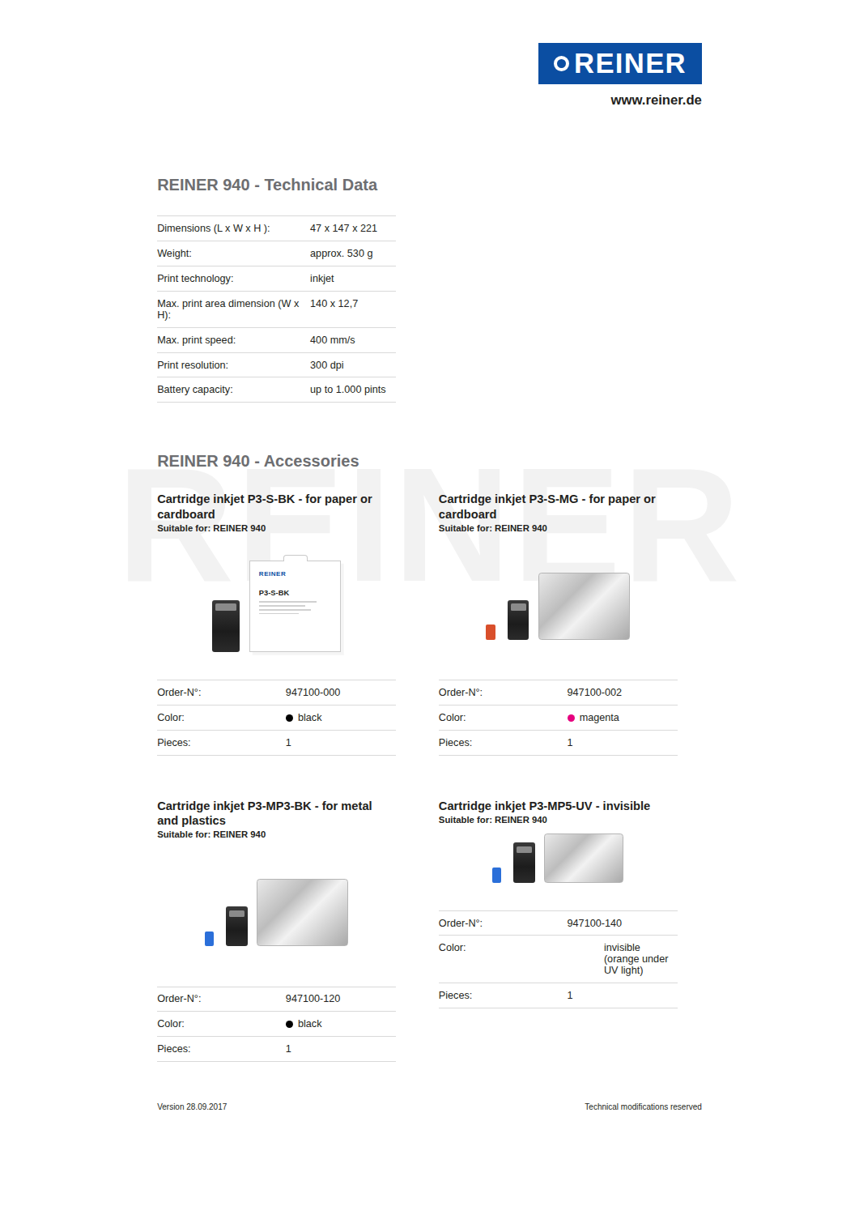REINER
REINER
www.reiner.de
REINER 940 - Technical Data
| Dimensions (L x W x H ): | 47 x 147 x 221 |
| Weight: | approx. 530 g |
| Print technology: | inkjet |
| Max. print area dimension (W x H): | 140 x 12,7 |
| Max. print speed: | 400 mm/s |
| Print resolution: | 300 dpi |
| Battery capacity: | up to 1.000 pints |
REINER 940 - Accessories
Cartridge inkjet P3-S-BK - for paper or cardboard
Suitable for: REINER 940
REINER
P3-S-BK
| Order-N°: | 947100-000 |
| Color: | black |
| Pieces: | 1 |
Cartridge inkjet P3-S-MG - for paper or cardboard
Suitable for: REINER 940
| Order-N°: | 947100-002 |
| Color: | magenta |
| Pieces: | 1 |
Cartridge inkjet P3-MP3-BK - for metal and plastics
Suitable for: REINER 940
| Order-N°: | 947100-120 |
| Color: | black |
| Pieces: | 1 |
Cartridge inkjet P3-MP5-UV - invisible
Suitable for: REINER 940
| Order-N°: | 947100-140 |
| Color: | invisible (orange under UV light) |
| Pieces: | 1 |
Version 28.09.2017 Technical modifications reserved